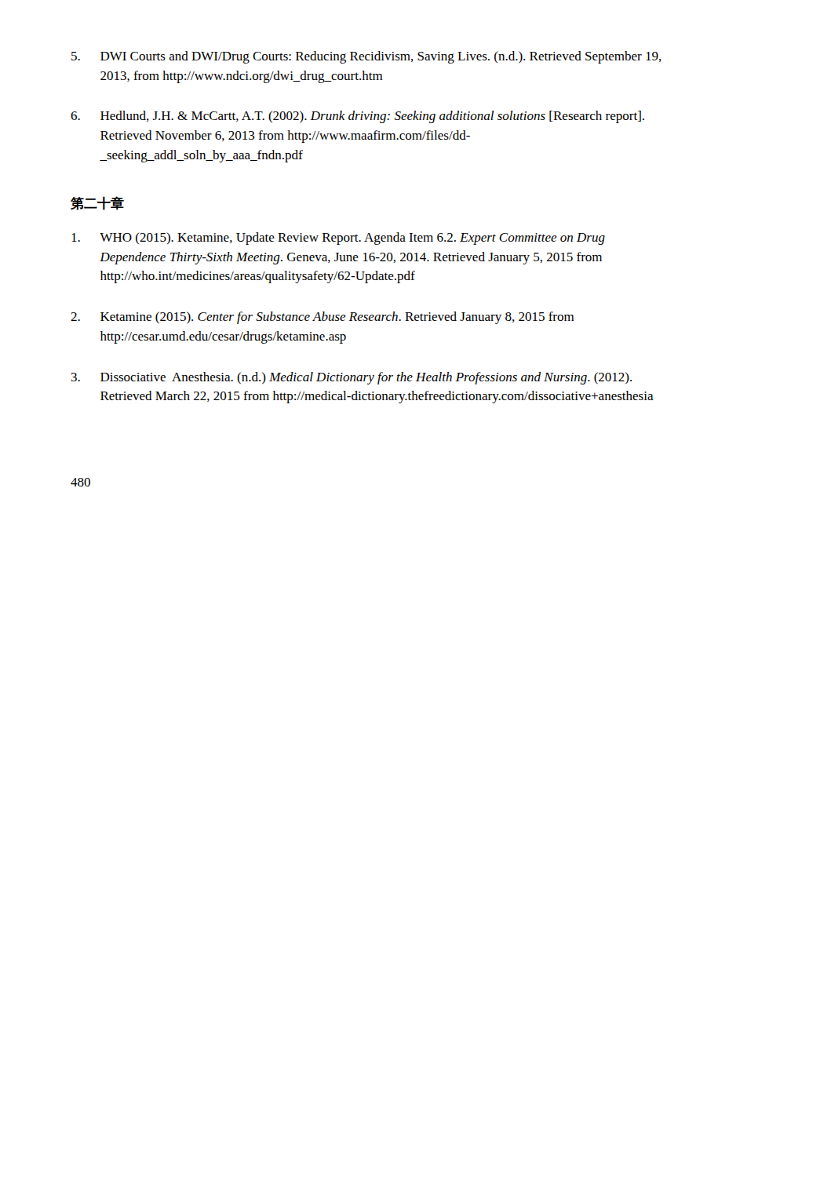DWI Courts and DWI/Drug Courts: Reducing Recidivism, Saving Lives. (n.d.). Retrieved September 19, 2013, from http://www.ndci.org/dwi_drug_court.htm
Hedlund, J.H. & McCartt, A.T. (2002). Drunk driving: Seeking additional solutions [Research report]. Retrieved November 6, 2013 from http://www.maafirm.com/files/dd-_seeking_addl_soln_by_aaa_fndn.pdf
第二十章
WHO (2015). Ketamine, Update Review Report. Agenda Item 6.2. Expert Committee on Drug Dependence Thirty-Sixth Meeting. Geneva, June 16-20, 2014. Retrieved January 5, 2015 from http://who.int/medicines/areas/qualitysafety/62-Update.pdf
Ketamine (2015). Center for Substance Abuse Research. Retrieved January 8, 2015 from http://cesar.umd.edu/cesar/drugs/ketamine.asp
Dissociative Anesthesia. (n.d.) Medical Dictionary for the Health Professions and Nursing. (2012). Retrieved March 22, 2015 from http://medical-dictionary.thefreedictionary.com/dissociative+anesthesia
480